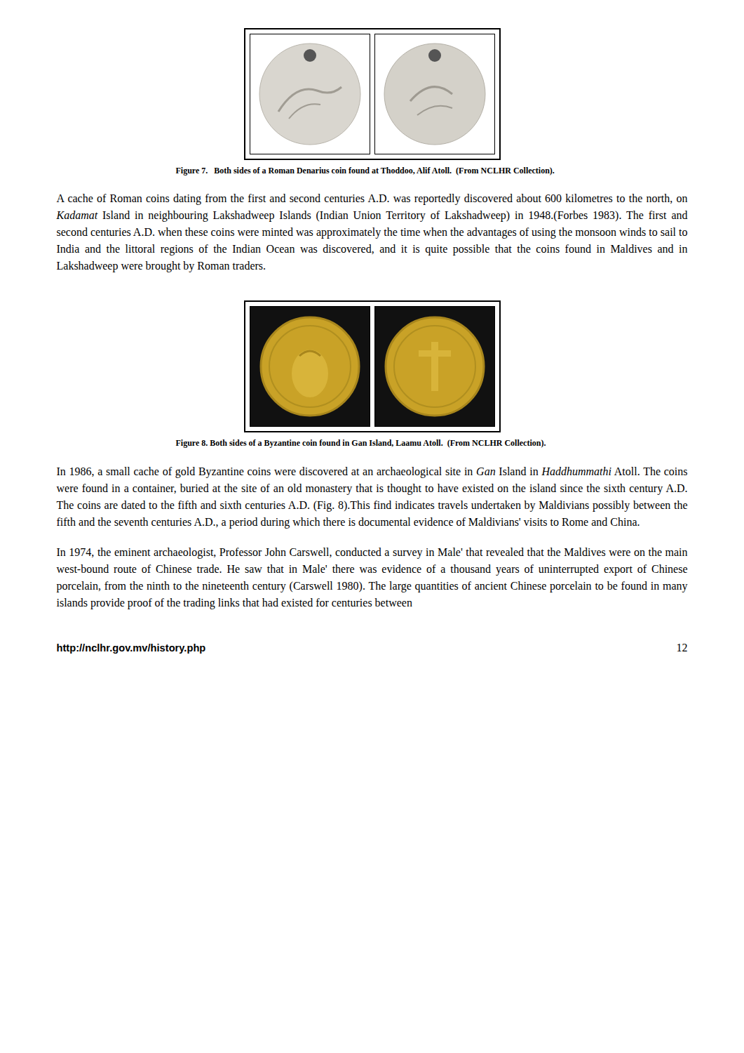Figure 7. Both sides of a Roman Denarius coin found at Thoddoo, Alif Atoll. (From NCLHR Collection).
A cache of Roman coins dating from the first and second centuries A.D. was reportedly discovered about 600 kilometres to the north, on Kadamat Island in neighbouring Lakshadweep Islands (Indian Union Territory of Lakshadweep) in 1948.(Forbes 1983). The first and second centuries A.D. when these coins were minted was approximately the time when the advantages of using the monsoon winds to sail to India and the littoral regions of the Indian Ocean was discovered, and it is quite possible that the coins found in Maldives and in Lakshadweep were brought by Roman traders.
Figure 8. Both sides of a Byzantine coin found in Gan Island, Laamu Atoll. (From NCLHR Collection).
In 1986, a small cache of gold Byzantine coins were discovered at an archaeological site in Gan Island in Haddhummathi Atoll. The coins were found in a container, buried at the site of an old monastery that is thought to have existed on the island since the sixth century A.D. The coins are dated to the fifth and sixth centuries A.D. (Fig. 8).This find indicates travels undertaken by Maldivians possibly between the fifth and the seventh centuries A.D., a period during which there is documental evidence of Maldivians' visits to Rome and China.
In 1974, the eminent archaeologist, Professor John Carswell, conducted a survey in Male' that revealed that the Maldives were on the main west-bound route of Chinese trade. He saw that in Male' there was evidence of a thousand years of uninterrupted export of Chinese porcelain, from the ninth to the nineteenth century (Carswell 1980). The large quantities of ancient Chinese porcelain to be found in many islands provide proof of the trading links that had existed for centuries between
http://nclhr.gov.mv/history.php 12